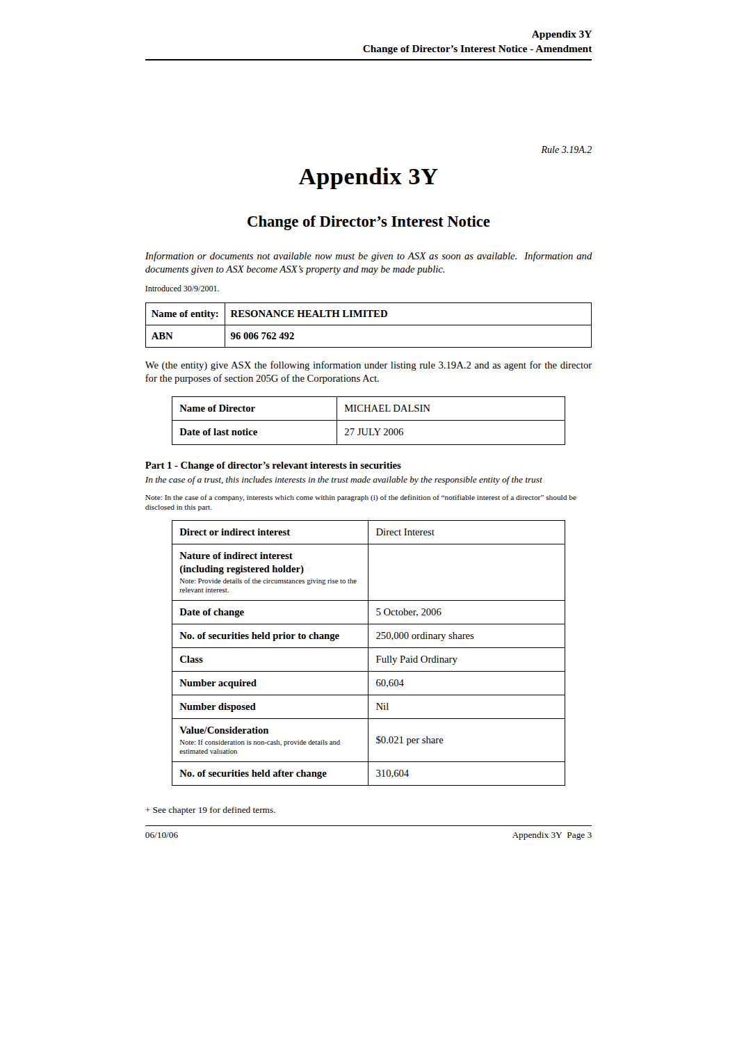Appendix 3Y
Change of Director’s Interest Notice - Amendment
Rule 3.19A.2
Appendix 3Y
Change of Director’s Interest Notice
Information or documents not available now must be given to ASX as soon as available. Information and documents given to ASX become ASX’s property and may be made public.
Introduced 30/9/2001.
| Name of entity: | RESONANCE HEALTH LIMITED |
| ABN | 96 006 762 492 |
We (the entity) give ASX the following information under listing rule 3.19A.2 and as agent for the director for the purposes of section 205G of the Corporations Act.
| Name of Director | MICHAEL DALSIN |
| Date of last notice | 27 JULY 2006 |
Part 1 - Change of director’s relevant interests in securities
In the case of a trust, this includes interests in the trust made available by the responsible entity of the trust
Note: In the case of a company, interests which come within paragraph (i) of the definition of “notifiable interest of a director” should be disclosed in this part.
| Direct or indirect interest | Direct Interest |
| Nature of indirect interest (including registered holder) Note: Provide details of the circumstances giving rise to the relevant interest. | |
| Date of change | 5 October, 2006 |
| No. of securities held prior to change | 250,000 ordinary shares |
| Class | Fully Paid Ordinary |
| Number acquired | 60,604 |
| Number disposed | Nil |
| Value/Consideration Note: If consideration is non-cash, provide details and estimated valuation | $0.021 per share |
| No. of securities held after change | 310,604 |
+ See chapter 19 for defined terms.
06/10/06 Appendix 3Y Page 3